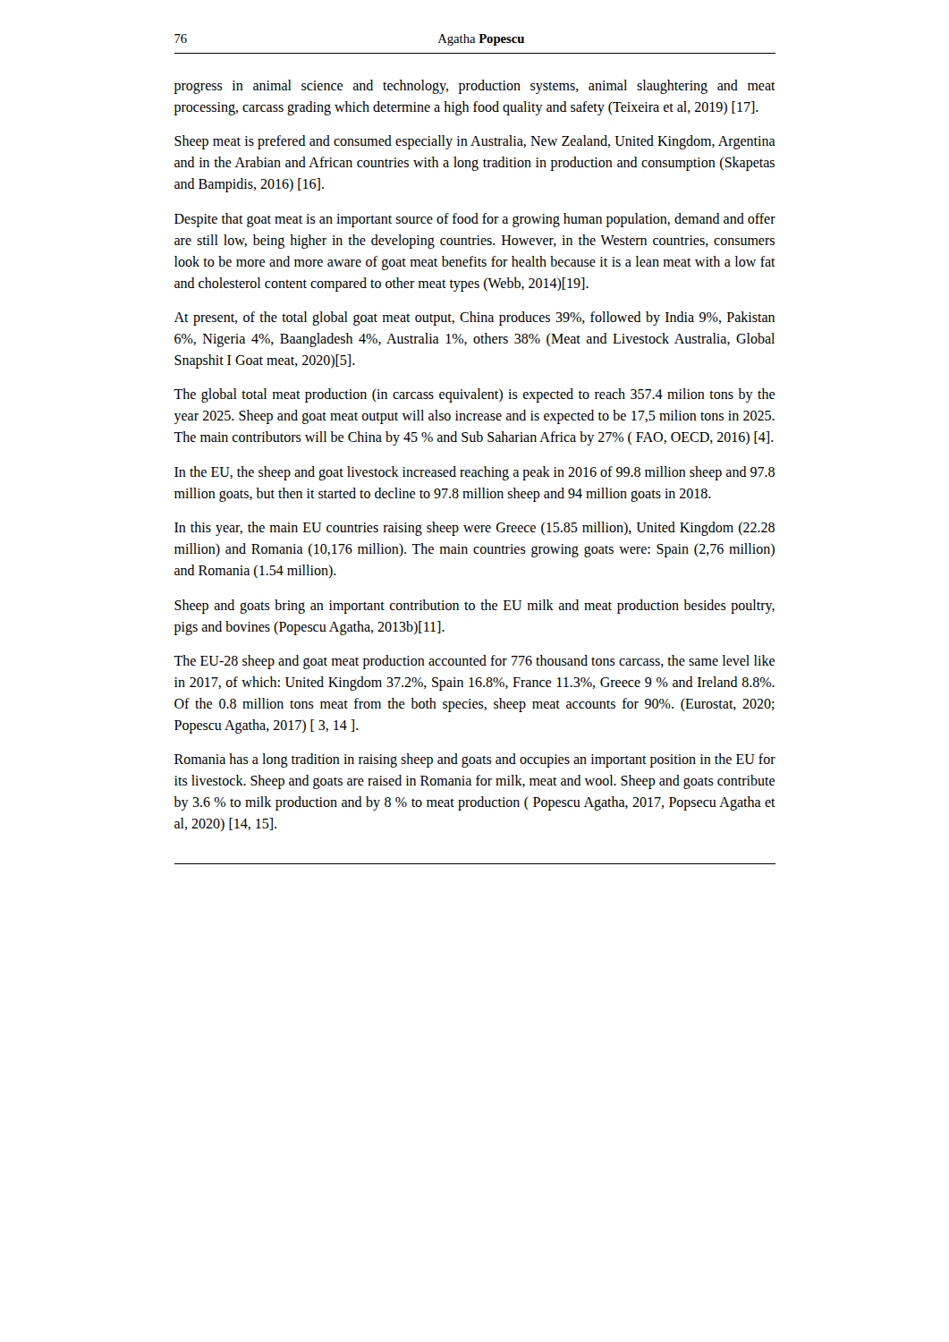76 Agatha Popescu
progress in animal science and technology, production systems, animal slaughtering and meat processing, carcass grading which determine a high food quality and safety (Teixeira et al, 2019) [17].
Sheep meat is prefered and consumed especially in Australia, New Zealand, United Kingdom, Argentina and in the Arabian and African countries with a long tradition in production and consumption (Skapetas and Bampidis, 2016) [16].
Despite that goat meat is an important source of food for a growing human population, demand and offer are still low, being higher in the developing countries. However, in the Western countries, consumers look to be more and more aware of goat meat benefits for health because it is a lean meat with a low fat and cholesterol content compared to other meat types (Webb, 2014)[19].
At present, of the total global goat meat output, China produces 39%, followed by India 9%, Pakistan 6%, Nigeria 4%, Baangladesh 4%, Australia 1%, others 38% (Meat and Livestock Australia, Global Snapshit I Goat meat, 2020)[5].
The global total meat production (in carcass equivalent) is expected to reach 357.4 milion tons by the year 2025. Sheep and goat meat output will also increase and is expected to be 17,5 milion tons in 2025. The main contributors will be China by 45 % and Sub Saharian Africa by 27% ( FAO, OECD, 2016) [4].
In the EU, the sheep and goat livestock increased reaching a peak in 2016 of 99.8 million sheep and 97.8 million goats, but then it started to decline to 97.8 million sheep and 94 million goats in 2018.
In this year, the main EU countries raising sheep were Greece (15.85 million), United Kingdom (22.28 million) and Romania (10,176 million). The main countries growing goats were: Spain (2,76 million) and Romania (1.54 million).
Sheep and goats bring an important contribution to the EU milk and meat production besides poultry, pigs and bovines (Popescu Agatha, 2013b)[11].
The EU-28 sheep and goat meat production accounted for 776 thousand tons carcass, the same level like in 2017, of which: United Kingdom 37.2%, Spain 16.8%, France 11.3%, Greece 9 % and Ireland 8.8%. Of the 0.8 million tons meat from the both species, sheep meat accounts for 90%. (Eurostat, 2020; Popescu Agatha, 2017) [ 3, 14 ].
Romania has a long tradition in raising sheep and goats and occupies an important position in the EU for its livestock. Sheep and goats are raised in Romania for milk, meat and wool. Sheep and goats contribute by 3.6 % to milk production and by 8 % to meat production ( Popescu Agatha, 2017, Popsecu Agatha et al, 2020) [14, 15].